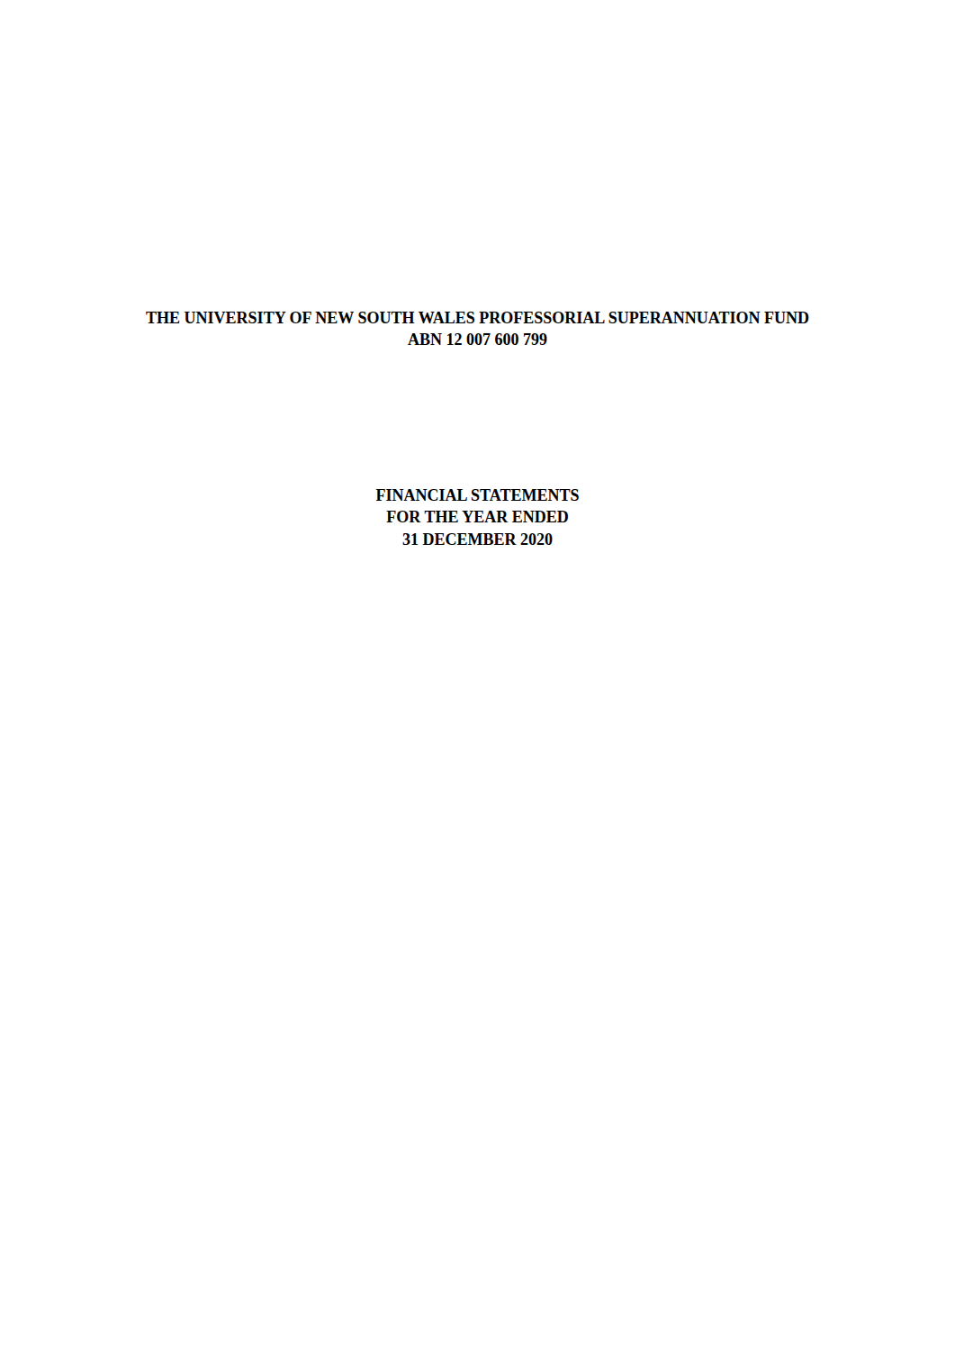THE UNIVERSITY OF NEW SOUTH WALES PROFESSORIAL SUPERANNUATION FUND ABN 12 007 600 799
FINANCIAL STATEMENTS FOR THE YEAR ENDED 31 DECEMBER 2020